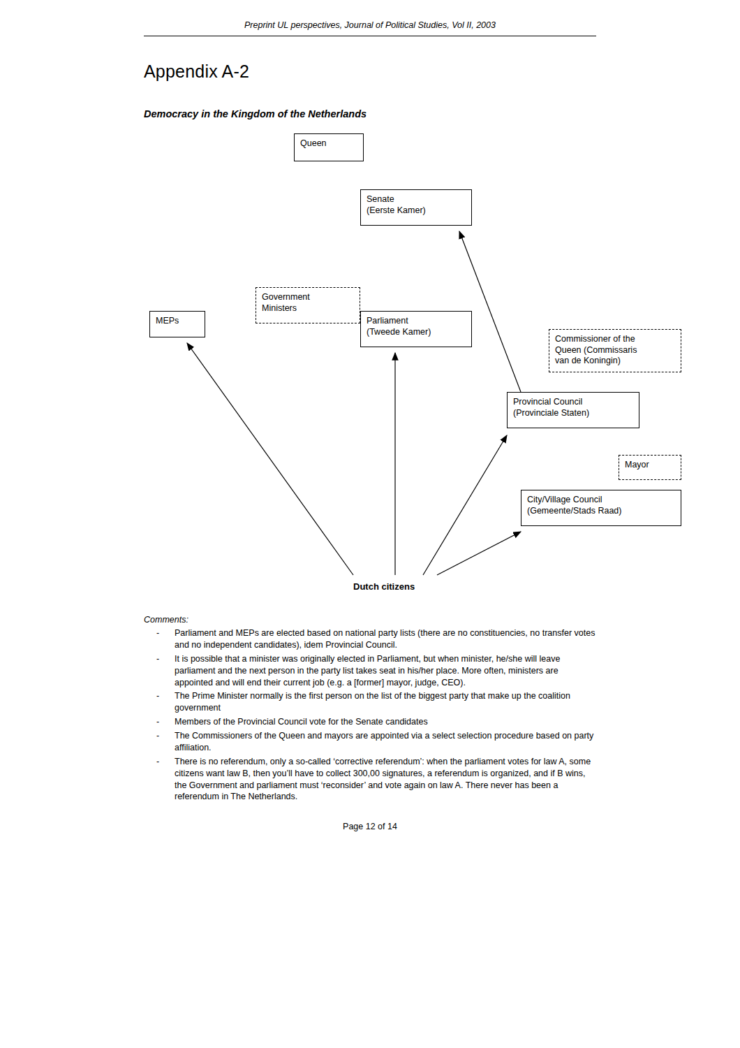Preprint UL perspectives, Journal of Political Studies, Vol II, 2003
Appendix A-2
Democracy in the Kingdom of the Netherlands
Queen
Senate
(Eerste Kamer)
Government
Ministers
MEPs
Parliament
(Tweede Kamer)
Commissioner of the
Queen (Commissaris
van de Koningin)
Provincial Council
(Provinciale Staten)
Mayor
City/Village Council
(Gemeente/Stads Raad)
Dutch citizens
Comments:
Parliament and MEPs are elected based on national party lists (there are no constituencies, no transfer votes and no independent candidates), idem Provincial Council.
It is possible that a minister was originally elected in Parliament, but when minister, he/she will leave parliament and the next person in the party list takes seat in his/her place. More often, ministers are appointed and will end their current job (e.g. a [former] mayor, judge, CEO).
The Prime Minister normally is the first person on the list of the biggest party that make up the coalition government
Members of the Provincial Council vote for the Senate candidates
The Commissioners of the Queen and mayors are appointed via a select selection procedure based on party affiliation.
There is no referendum, only a so-called ‘corrective referendum’: when the parliament votes for law A, some citizens want law B, then you’ll have to collect 300,00 signatures, a referendum is organized, and if B wins, the Government and parliament must ‘reconsider’ and vote again on law A. There never has been a referendum in The Netherlands.
Page 12 of 14